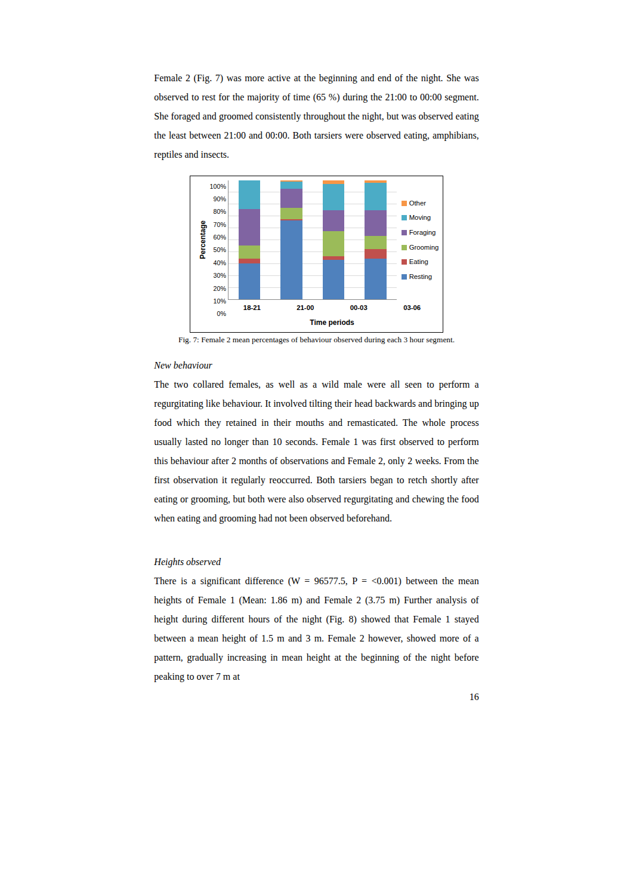Female 2 (Fig. 7) was more active at the beginning and end of the night. She was observed to rest for the majority of time (65 %) during the 21:00 to 00:00 segment. She foraged and groomed consistently throughout the night, but was observed eating the least between 21:00 and 00:00. Both tarsiers were observed eating, amphibians, reptiles and insects.
Percentage
100% 90% 80% 70% 60% 50% 40% 30% 20% 10% 0%
Other
Moving
Foraging
Grooming
Eating
Resting
18-21 21-00 00-03 03-06
Time periods
Fig. 7: Female 2 mean percentages of behaviour observed during each 3 hour segment.
New behaviour
The two collared females, as well as a wild male were all seen to perform a regurgitating like behaviour. It involved tilting their head backwards and bringing up food which they retained in their mouths and remasticated. The whole process usually lasted no longer than 10 seconds. Female 1 was first observed to perform this behaviour after 2 months of observations and Female 2, only 2 weeks. From the first observation it regularly reoccurred. Both tarsiers began to retch shortly after eating or grooming, but both were also observed regurgitating and chewing the food when eating and grooming had not been observed beforehand.
Heights observed
There is a significant difference (W = 96577.5, P = <0.001) between the mean heights of Female 1 (Mean: 1.86 m) and Female 2 (3.75 m) Further analysis of height during different hours of the night (Fig. 8) showed that Female 1 stayed between a mean height of 1.5 m and 3 m. Female 2 however, showed more of a pattern, gradually increasing in mean height at the beginning of the night before peaking to over 7 m at
16